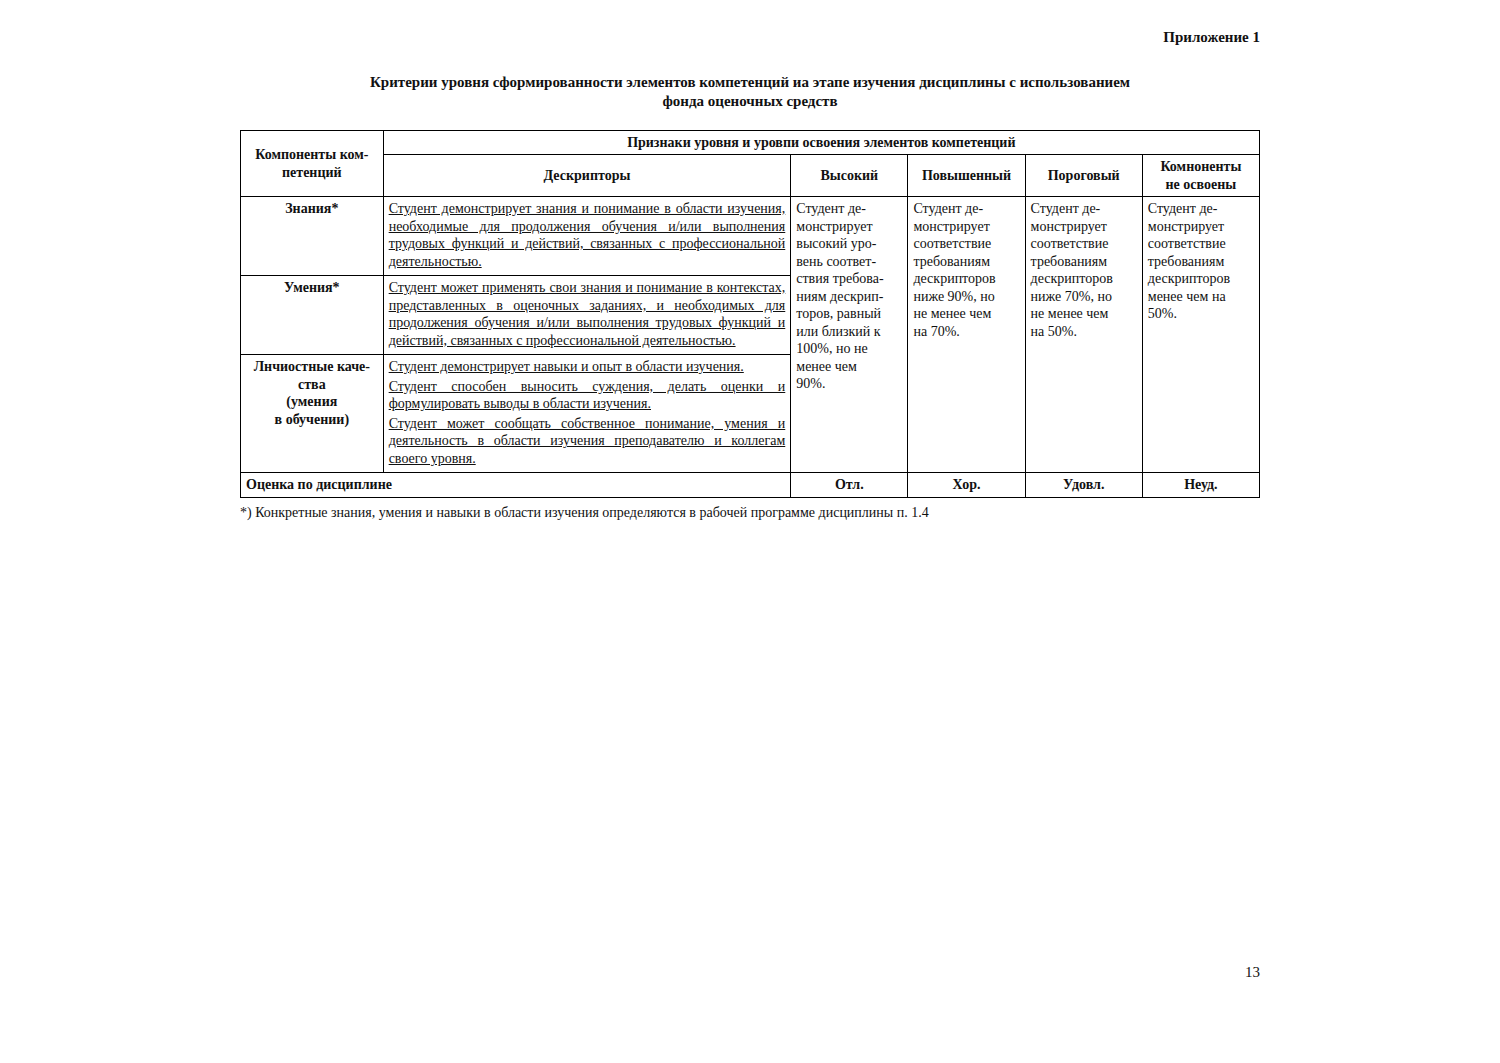Приложение 1
Критерии уровня сформированности элементов компетенций иа этапе изучения дисциплины с использованием фонда оценочных средств
| Компоненты ком- петенций | Признаки уровня и уровпи освоения элементов компетенций |
| --- | --- |
| Дескрипторы | Высокий | Повышенный | Пороговый | Комноненты не освоены |
| Знания* | Студент демонстрирует знания и понимание в области изучения, необходимые для продолжения обучения и/или выполнения трудовых функций и действий, связанных с профессиональной деятельностью. | Студент де- монстрирует высокий уро- вень соответ- ствия требова- ниям дескрип- торов, равный или близкий к 100%, но не менее чем 90%. | Студент де- монстрирует соответствие требованиям дескрипторов ниже 90%, но не менее чем на 70%. | Студент де- монстрирует соответствие требованиям дескрипторов ниже 70%, но не менее чем на 50%. | Студент де- монстрирует соответствие требованиям дескрипторов менее чем на 50%. |
| Умения* | Студент может применять свои знания и понимание в контекстах, представленных в оценочных заданиях, и необходимых для продолжения обучения и/или выполнения трудовых функций и действий, связанных с профессиональной деятельностью. |
| Лнчиостные каче- ства (умения в обучении) | Студент демонстрирует навыки и опыт в области изучения. Студент способен выносить суждения, делать оценки и формулировать выводы в области изучения. Студент может сообщать собственное понимание, умения и деятельность в области изучения преподавателю и коллегам своего уровня. |
| Оценка по дисциплине | Отл. | Хор. | Удовл. | Неуд. |
*) Конкретные знания, умения и навыки в области изучения определяются в рабочей программе дисциплины п. 1.4
13